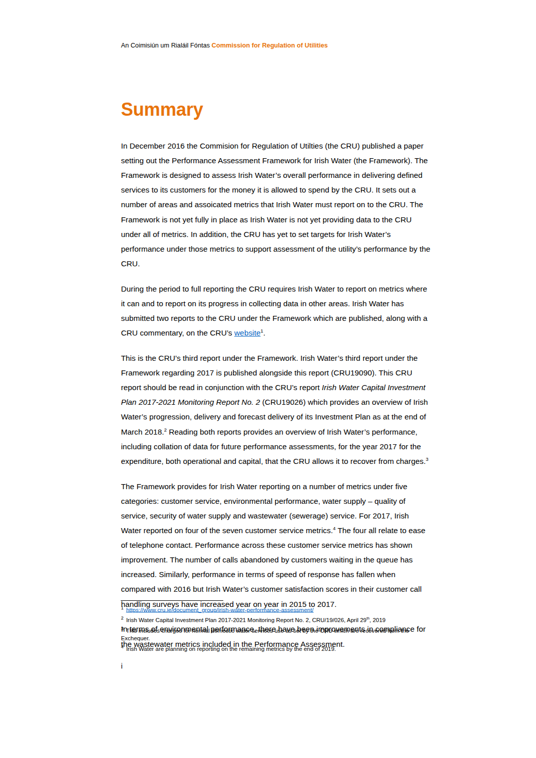An Coimisiún um Rialáil Fóntas Commission for Regulation of Utilities
Summary
In December 2016 the Commision for Regulation of Utilties (the CRU) published a paper setting out the Performance Assessment Framework for Irish Water (the Framework). The Framework is designed to assess Irish Water’s overall performance in delivering defined services to its customers for the money it is allowed to spend by the CRU. It sets out a number of areas and assoicated metrics that Irish Water must report on to the CRU. The Framework is not yet fully in place as Irish Water is not yet providing data to the CRU under all of metrics. In addition, the CRU has yet to set targets for Irish Water’s performance under those metrics to support assessment of the utility’s performance by the CRU.
During the period to full reporting the CRU requires Irish Water to report on metrics where it can and to report on its progress in collecting data in other areas. Irish Water has submitted two reports to the CRU under the Framework which are published, along with a CRU commentary, on the CRU’s website1.
This is the CRU’s third report under the Framework. Irish Water’s third report under the Framework regarding 2017 is published alongside this report (CRU19090). This CRU report should be read in conjunction with the CRU’s report Irish Water Capital Investment Plan 2017-2021 Monitoring Report No. 2 (CRU19026) which provides an overview of Irish Water’s progression, delivery and forecast delivery of its Investment Plan as at the end of March 2018.2 Reading both reports provides an overview of Irish Water’s performance, including collation of data for future performance assessments, for the year 2017 for the expenditure, both operational and capital, that the CRU allows it to recover from charges.3
The Framework provides for Irish Water reporting on a number of metrics under five categories: customer service, environmental performance, water supply – quality of service, security of water supply and wastewater (sewerage) service. For 2017, Irish Water reported on four of the seven customer service metrics.4 The four all relate to ease of telephone contact. Performance across these customer service metrics has shown improvement. The number of calls abandoned by customers waiting in the queue has increased. Similarly, performance in terms of speed of response has fallen when compared with 2016 but Irish Water’s customer satisfaction scores in their customer call handling surveys have increased year on year in 2015 to 2017.
In terms of environmental performance, there have been improvements in compliance for the wastewater metrics included in the Performance Assessment.
1 https://www.cru.ie/document_group/irish-water-performance-assessment/
2 Irish Water Capital Investment Plan 2017-2021 Monitoring Report No. 2, CRU/19/026, April 29th, 2019
3 This includes charges for normal domestic water services use as set by the CRU which are recovered from the Exchequer.
4 Irish Water are planning on reporting on the remaining metrics by the end of 2019.
i